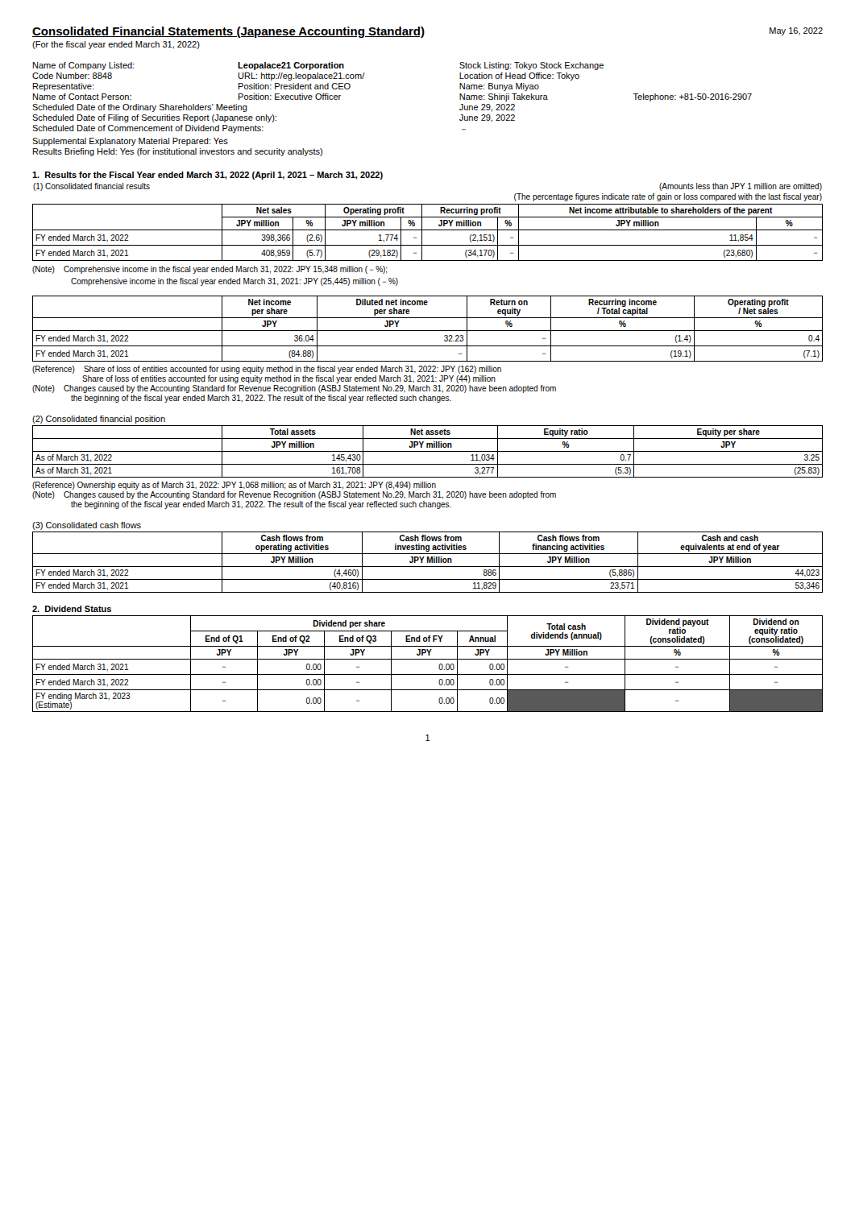May 16, 2022
Consolidated Financial Statements (Japanese Accounting Standard)
(For the fiscal year ended March 31, 2022)
| Name of Company Listed: | Leopalace21 Corporation | Stock Listing: Tokyo Stock Exchange | |
| Code Number: 8848 | URL: http://eg.leopalace21.com/ | Location of Head Office: Tokyo | |
| Representative: | Position: President and CEO | Name: Bunya Miyao | |
| Name of Contact Person: | Position: Executive Officer | Name: Shinji Takekura | Telephone: +81-50-2016-2907 |
| Scheduled Date of the Ordinary Shareholders’ Meeting | June 29, 2022 | |
| Scheduled Date of Filing of Securities Report (Japanese only): | June 29, 2022 | |
| Scheduled Date of Commencement of Dividend Payments: | － | |
| Supplemental Explanatory Material Prepared: Yes |
| Results Briefing Held: Yes (for institutional investors and security analysts) |
1. Results for the Fiscal Year ended March 31, 2022 (April 1, 2021 – March 31, 2022)
| (1) Consolidated financial results | (Amounts less than JPY 1 million are omitted) |
| (The percentage figures indicate rate of gain or loss compared with the last fiscal year) |
| | Net sales | Operating profit | Recurring profit | Net income attributable to shareholders of the parent |
| --- | --- | --- | --- | --- |
| JPY million | % | JPY million | % | JPY million | % | JPY million | % |
| FY ended March 31, 2022 | 398,366 | (2.6) | 1,774 | － | (2,151) | － | 11,854 | － |
| FY ended March 31, 2021 | 408,959 | (5.7) | (29,182) | － | (34,170) | － | (23,680) | － |
(Note) Comprehensive income in the fiscal year ended March 31, 2022: JPY 15,348 million (－%);
Comprehensive income in the fiscal year ended March 31, 2021: JPY (25,445) million (－%)
| | Net income per share | Diluted net income per share | Return on equity | Recurring income / Total capital | Operating profit / Net sales |
| --- | --- | --- | --- | --- | --- |
| | JPY | JPY | % | % | % |
| FY ended March 31, 2022 | 36.04 | 32.23 | － | (1.4) | 0.4 |
| FY ended March 31, 2021 | (84.88) | － | － | (19.1) | (7.1) |
(Reference) Share of loss of entities accounted for using equity method in the fiscal year ended March 31, 2022: JPY (162) million
Share of loss of entities accounted for using equity method in the fiscal year ended March 31, 2021: JPY (44) million
(Note) Changes caused by the Accounting Standard for Revenue Recognition (ASBJ Statement No.29, March 31, 2020) have been adopted from
the beginning of the fiscal year ended March 31, 2022. The result of the fiscal year reflected such changes.
(2) Consolidated financial position
| | Total assets | Net assets | Equity ratio | Equity per share |
| --- | --- | --- | --- | --- |
| | JPY million | JPY million | % | JPY |
| As of March 31, 2022 | 145,430 | 11,034 | 0.7 | 3.25 |
| As of March 31, 2021 | 161,708 | 3,277 | (5.3) | (25.83) |
(Reference) Ownership equity as of March 31, 2022: JPY 1,068 million; as of March 31, 2021: JPY (8,494) million
(Note) Changes caused by the Accounting Standard for Revenue Recognition (ASBJ Statement No.29, March 31, 2020) have been adopted from
the beginning of the fiscal year ended March 31, 2022. The result of the fiscal year reflected such changes.
(3) Consolidated cash flows
| | Cash flows from operating activities | Cash flows from investing activities | Cash flows from financing activities | Cash and cash equivalents at end of year |
| --- | --- | --- | --- | --- |
| | JPY Million | JPY Million | JPY Million | JPY Million |
| FY ended March 31, 2022 | (4,460) | 886 | (5,886) | 44,023 |
| FY ended March 31, 2021 | (40,816) | 11,829 | 23,571 | 53,346 |
2. Dividend Status
| | Dividend per share | Total cash dividends (annual) | Dividend payout ratio (consolidated) | Dividend on equity ratio (consolidated) |
| --- | --- | --- | --- | --- |
| End of Q1 | End of Q2 | End of Q3 | End of FY | Annual |
| | JPY | JPY | JPY | JPY | JPY | JPY Million | % | % |
| FY ended March 31, 2021 | － | 0.00 | － | 0.00 | 0.00 | － | － | － |
| FY ended March 31, 2022 | － | 0.00 | － | 0.00 | 0.00 | － | － | － |
| FY ending March 31, 2023 (Estimate) | － | 0.00 | － | 0.00 | 0.00 | | － | |
1